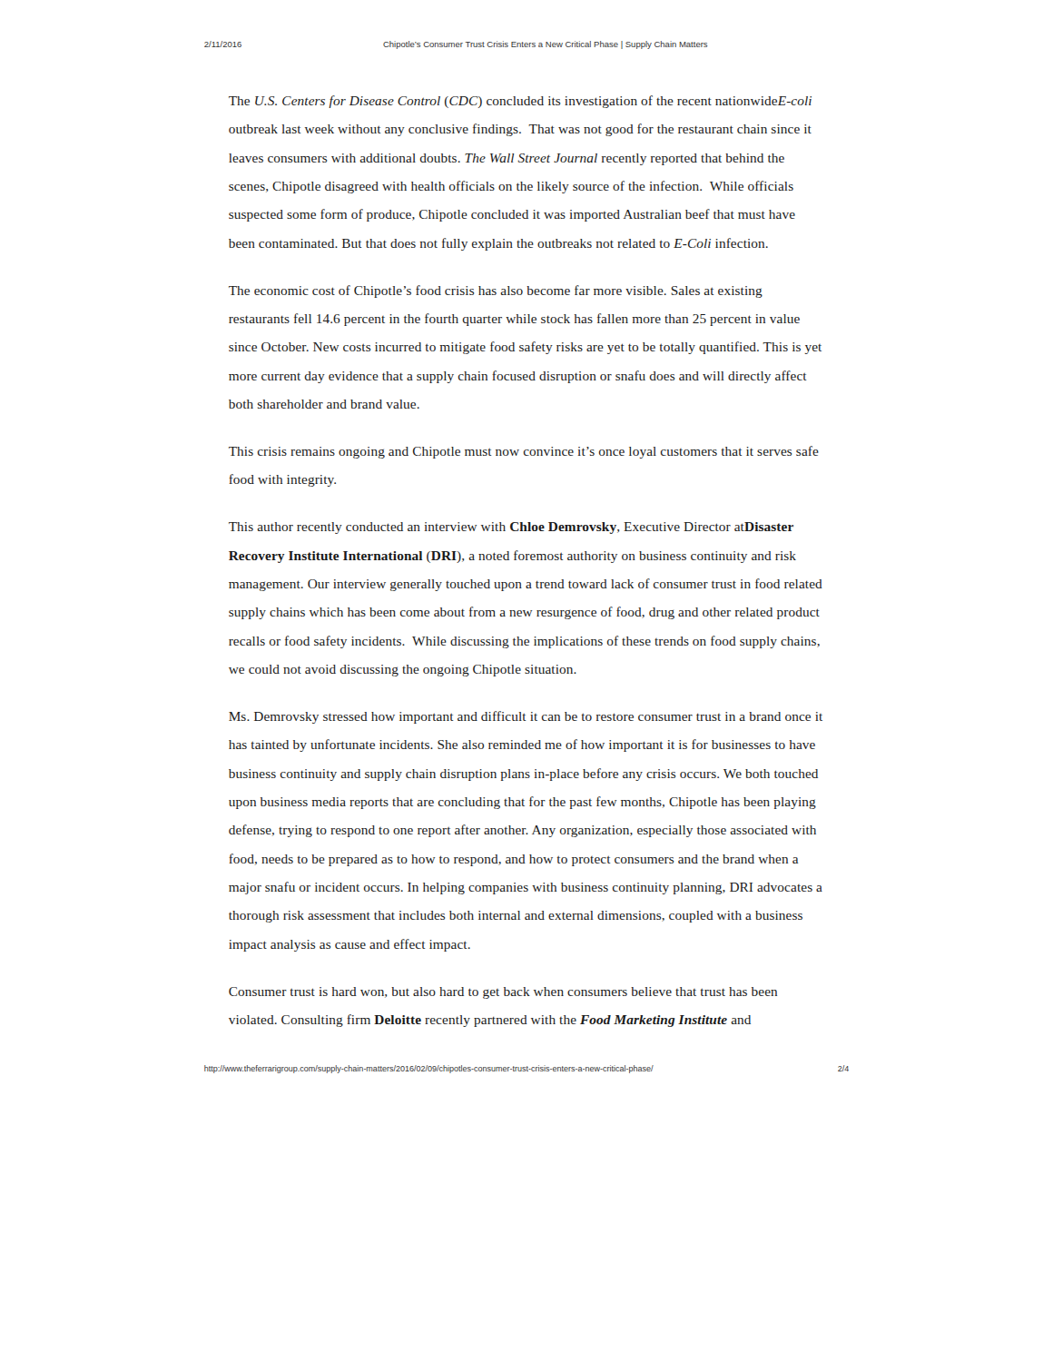2/11/2016
Chipotle’s Consumer Trust Crisis Enters a New Critical Phase | Supply Chain Matters
The U.S. Centers for Disease Control (CDC) concluded its investigation of the recent nationwideE-coli outbreak last week without any conclusive findings. That was not good for the restaurant chain since it leaves consumers with additional doubts. The Wall Street Journal recently reported that behind the scenes, Chipotle disagreed with health officials on the likely source of the infection. While officials suspected some form of produce, Chipotle concluded it was imported Australian beef that must have been contaminated. But that does not fully explain the outbreaks not related to E-Coli infection.
The economic cost of Chipotle’s food crisis has also become far more visible. Sales at existing restaurants fell 14.6 percent in the fourth quarter while stock has fallen more than 25 percent in value since October. New costs incurred to mitigate food safety risks are yet to be totally quantified. This is yet more current day evidence that a supply chain focused disruption or snafu does and will directly affect both shareholder and brand value.
This crisis remains ongoing and Chipotle must now convince it’s once loyal customers that it serves safe food with integrity.
This author recently conducted an interview with Chloe Demrovsky, Executive Director atDisaster Recovery Institute International (DRI), a noted foremost authority on business continuity and risk management. Our interview generally touched upon a trend toward lack of consumer trust in food related supply chains which has been come about from a new resurgence of food, drug and other related product recalls or food safety incidents. While discussing the implications of these trends on food supply chains, we could not avoid discussing the ongoing Chipotle situation.
Ms. Demrovsky stressed how important and difficult it can be to restore consumer trust in a brand once it has tainted by unfortunate incidents. She also reminded me of how important it is for businesses to have business continuity and supply chain disruption plans in-place before any crisis occurs. We both touched upon business media reports that are concluding that for the past few months, Chipotle has been playing defense, trying to respond to one report after another. Any organization, especially those associated with food, needs to be prepared as to how to respond, and how to protect consumers and the brand when a major snafu or incident occurs. In helping companies with business continuity planning, DRI advocates a thorough risk assessment that includes both internal and external dimensions, coupled with a business impact analysis as cause and effect impact.
Consumer trust is hard won, but also hard to get back when consumers believe that trust has been violated. Consulting firm Deloitte recently partnered with the Food Marketing Institute and
http://www.theferrarigroup.com/supply-chain-matters/2016/02/09/chipotles-consumer-trust-crisis-enters-a-new-critical-phase/
2/4